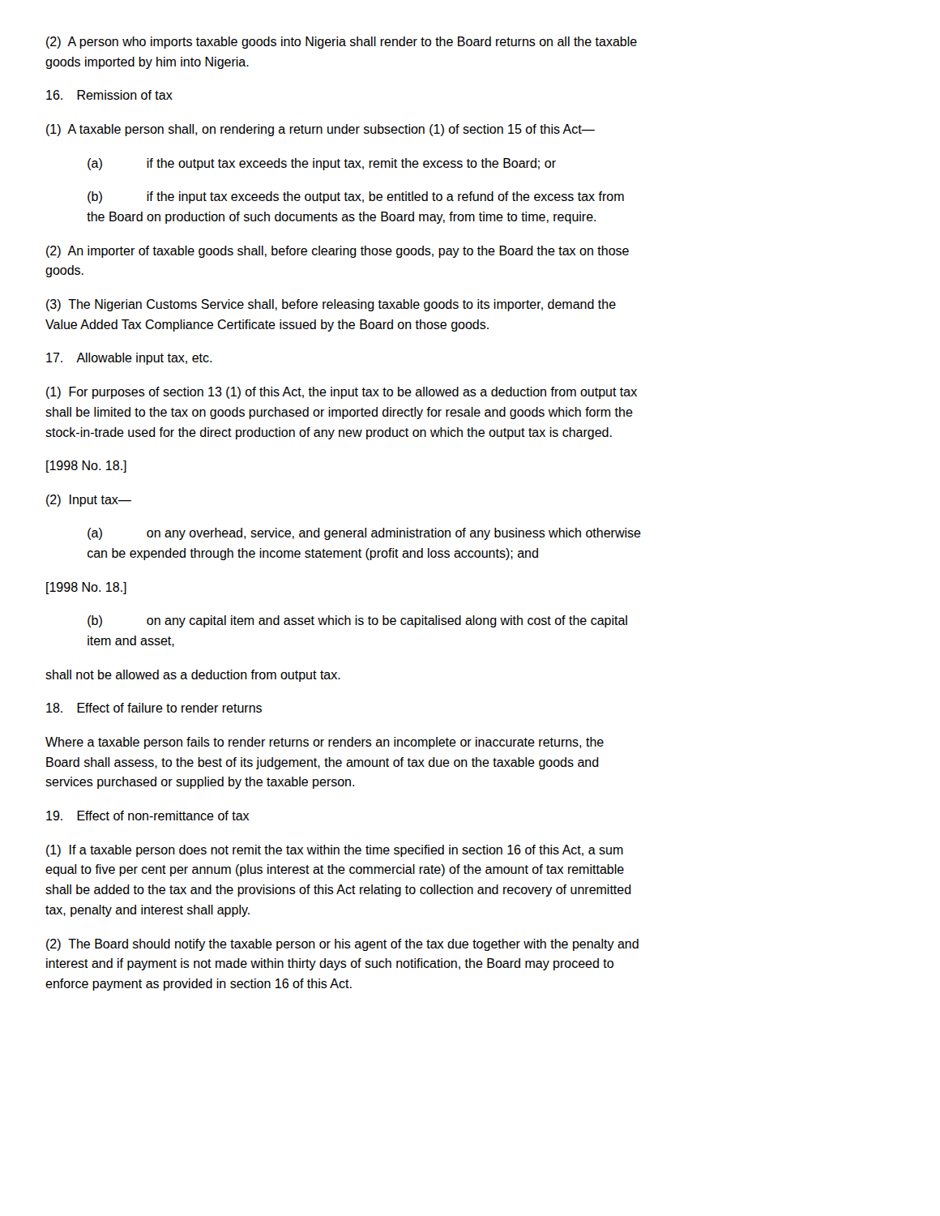(2) A person who imports taxable goods into Nigeria shall render to the Board returns on all the taxable goods imported by him into Nigeria.
16. Remission of tax
(1) A taxable person shall, on rendering a return under subsection (1) of section 15 of this Act—
(a) if the output tax exceeds the input tax, remit the excess to the Board; or
(b) if the input tax exceeds the output tax, be entitled to a refund of the excess tax from the Board on production of such documents as the Board may, from time to time, require.
(2) An importer of taxable goods shall, before clearing those goods, pay to the Board the tax on those goods.
(3) The Nigerian Customs Service shall, before releasing taxable goods to its importer, demand the Value Added Tax Compliance Certificate issued by the Board on those goods.
17. Allowable input tax, etc.
(1) For purposes of section 13 (1) of this Act, the input tax to be allowed as a deduction from output tax shall be limited to the tax on goods purchased or imported directly for resale and goods which form the stock-in-trade used for the direct production of any new product on which the output tax is charged.
[1998 No. 18.]
(2) Input tax—
(a) on any overhead, service, and general administration of any business which otherwise can be expended through the income statement (profit and loss accounts); and
[1998 No. 18.]
(b) on any capital item and asset which is to be capitalised along with cost of the capital item and asset,
shall not be allowed as a deduction from output tax.
18. Effect of failure to render returns
Where a taxable person fails to render returns or renders an incomplete or inaccurate returns, the Board shall assess, to the best of its judgement, the amount of tax due on the taxable goods and services purchased or supplied by the taxable person.
19. Effect of non-remittance of tax
(1) If a taxable person does not remit the tax within the time specified in section 16 of this Act, a sum equal to five per cent per annum (plus interest at the commercial rate) of the amount of tax remittable shall be added to the tax and the provisions of this Act relating to collection and recovery of unremitted tax, penalty and interest shall apply.
(2) The Board should notify the taxable person or his agent of the tax due together with the penalty and interest and if payment is not made within thirty days of such notification, the Board may proceed to enforce payment as provided in section 16 of this Act.